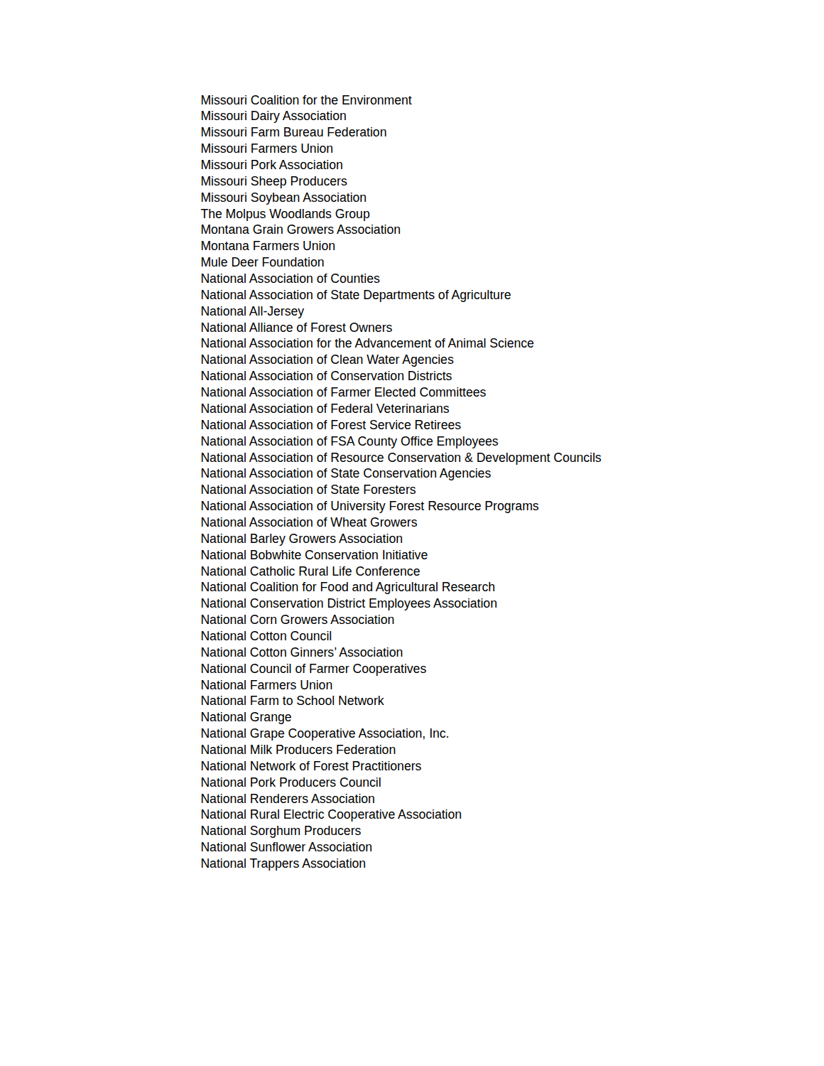Missouri Coalition for the Environment
Missouri Dairy Association
Missouri Farm Bureau Federation
Missouri Farmers Union
Missouri Pork Association
Missouri Sheep Producers
Missouri Soybean Association
The Molpus Woodlands Group
Montana Grain Growers Association
Montana Farmers Union
Mule Deer Foundation
National Association of Counties
National Association of State Departments of Agriculture
National All-Jersey
National Alliance of Forest Owners
National Association for the Advancement of Animal Science
National Association of Clean Water Agencies
National Association of Conservation Districts
National Association of Farmer Elected Committees
National Association of Federal Veterinarians
National Association of Forest Service Retirees
National Association of FSA County Office Employees
National Association of Resource Conservation & Development Councils
National Association of State Conservation Agencies
National Association of State Foresters
National Association of University Forest Resource Programs
National Association of Wheat Growers
National Barley Growers Association
National Bobwhite Conservation Initiative
National Catholic Rural Life Conference
National Coalition for Food and Agricultural Research
National Conservation District Employees Association
National Corn Growers Association
National Cotton Council
National Cotton Ginners’ Association
National Council of Farmer Cooperatives
National Farmers Union
National Farm to School Network
National Grange
National Grape Cooperative Association, Inc.
National Milk Producers Federation
National Network of Forest Practitioners
National Pork Producers Council
National Renderers Association
National Rural Electric Cooperative Association
National Sorghum Producers
National Sunflower Association
National Trappers Association